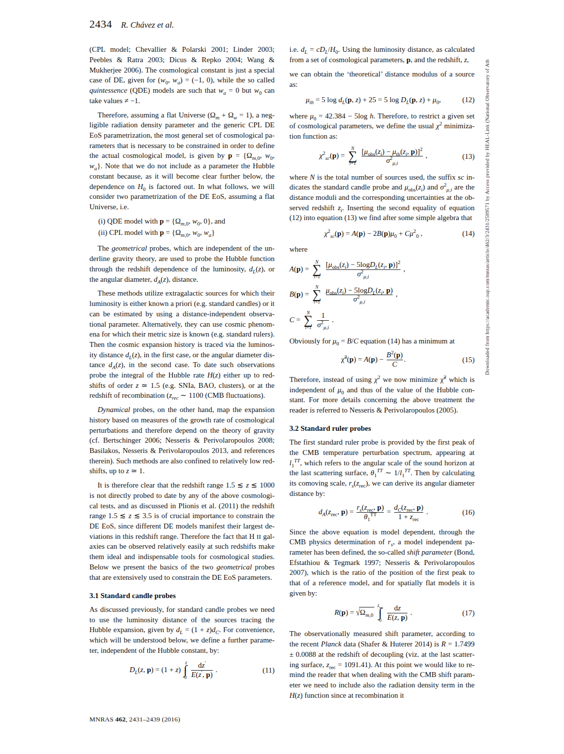Downloaded from https://academic.oup.com/mnras/article/462/3/2431/2589571 by Access provided by HEAL-Link (National Observatory of Athens) user on 14 August 2020
2434 R. Chávez et al.
(CPL model; Chevallier & Polarski 2001; Linder 2003; Peebles & Ratra 2003; Dicus & Repko 2004; Wang & Mukherjee 2006). The cosmological constant is just a special case of DE, given for (w0, wa) = (−1, 0), while the so called quintessence (QDE) models are such that wa = 0 but w0 can take values ≠ −1.
Therefore, assuming a flat Universe (Ωm + Ωw = 1), a negligible radiation density parameter and the generic CPL DE EoS parametrization, the most general set of cosmological parameters that is necessary to be constrained in order to define the actual cosmological model, is given by p = {Ωm,0, w0, wa}. Note that we do not include as a parameter the Hubble constant because, as it will become clear further below, the dependence on H0 is factored out. In what follows, we will consider two parametrization of the DE EoS, assuming a flat Universe, i.e.
(i) QDE model with p = {Ωm,0, w0, 0}, and
(ii) CPL model with p = {Ωm,0, w0, wa}
The geometrical probes, which are independent of the underline gravity theory, are used to probe the Hubble function through the redshift dependence of the luminosity, dL(z), or the angular diameter, dA(z), distance.
These methods utilize extragalactic sources for which their luminosity is either known a priori (e.g. standard candles) or it can be estimated by using a distance-independent observational parameter. Alternatively, they can use cosmic phenomena for which their metric size is known (e.g. standard rulers). Then the cosmic expansion history is traced via the luminosity distance dL(z), in the first case, or the angular diameter distance dA(z), in the second case. To date such observations probe the integral of the Hubble rate H(z) either up to redshifts of order z ≃ 1.5 (e.g. SNIa, BAO, clusters), or at the redshift of recombination (zrec ∼ 1100 (CMB fluctuations).
Dynamical probes, on the other hand, map the expansion history based on measures of the growth rate of cosmological perturbations and therefore depend on the theory of gravity (cf. Bertschinger 2006; Nesseris & Perivolaropoulos 2008; Basilakos, Nesseris & Perivolaropoulos 2013, and references therein). Such methods are also confined to relatively low redshifts, up to z ≃ 1.
It is therefore clear that the redshift range 1.5 ≲ z ≲ 1000 is not directly probed to date by any of the above cosmological tests, and as discussed in Plionis et al. (2011) the redshift range 1.5 ≲ z ≲ 3.5 is of crucial importance to constrain the DE EoS, since different DE models manifest their largest deviations in this redshift range. Therefore the fact that H II galaxies can be observed relatively easily at such redshifts make them ideal and indispensable tools for cosmological studies. Below we present the basics of the two geometrical probes that are extensively used to constrain the DE EoS parameters.
3.1 Standard candle probes
As discussed previously, for standard candle probes we need to use the luminosity distance of the sources tracing the Hubble expansion, given by dL = (1 + z)dC. For convenience, which will be understood below, we define a further parameter, independent of the Hubble constant, by:
DL(z, p) = (1 + z) z∫0 dz′E(z′, p) .
(11)
i.e. dL = cDL/H0. Using the luminosity distance, as calculated from a set of cosmological parameters, p, and the redshift, z,
we can obtain the ‘theoretical’ distance modulus of a source as:
μth = 5 log dL(p, z) + 25 = 5 log DL(p, z) + μ0,
(12)
where μ0 = 42.384 − 5log h. Therefore, to restrict a given set of cosmological parameters, we define the usual χ2 minimization function as:
χ2sc(p) = N∑i=1 [μobs(zi) − μth(zi, p)]2 σ2μ,i ,
(13)
where N is the total number of sources used, the suffix sc indicates the standard candle probe and μobs(zi) and σ2μ,i are the distance moduli and the corresponding uncertainties at the observed redshift zi. Inserting the second equality of equation (12) into equation (13) we find after some simple algebra that
χ2sc(p) = A(p) − 2B(p)μ0 + Cμ20 ,
(14)
where
A(p) = N∑i=1 [μobs(zi) − 5logDL(zi, p)]2 σ2μ,i ,
B(p) = N∑i=1 μobs(zi) − 5logDL(zi, p) σ2μ,i ,
C = N∑i=1 1 σ2μ,i .
Obviously for μ0 = B/C equation (14) has a minimum at
χ̃2(p) = A(p) − B2(p) C.
(15)
Therefore, instead of using χ2 we now minimize χ̃2 which is independent of μ0 and thus of the value of the Hubble constant. For more details concerning the above treatment the reader is referred to Nesseris & Perivolaropoulos (2005).
3.2 Standard ruler probes
The first standard ruler probe is provided by the first peak of the CMB temperature perturbation spectrum, appearing at l1TT, which refers to the angular scale of the sound horizon at the last scattering surface, θ1TT ∼ 1/l1TT. Then by calculating its comoving scale, rs(zrec), we can derive its angular diameter distance by:
dA(zrec, p) = rs(zrec, p) θ1TT = dC(zrec, p) 1 + zrec .
(16)
Since the above equation is model dependent, through the CMB physics determination of rs, a model independent parameter has been defined, the so-called shift parameter (Bond, Efstathiou & Tegmark 1997; Nesseris & Perivolaropoulos 2007), which is the ratio of the position of the first peak to that of a reference model, and for spatially flat models it is given by:
R(p) = √Ωm,0 zrec∫0 dz E(z, p) .
(17)
The observationally measured shift parameter, according to the recent Planck data (Shafer & Huterer 2014) is R = 1.7499 ± 0.0088 at the redshift of decoupling (viz. at the last scattering surface, zrec = 1091.41). At this point we would like to remind the reader that when dealing with the CMB shift parameter we need to include also the radiation density term in the H(z) function since at recombination it
MNRAS 462, 2431–2439 (2016)